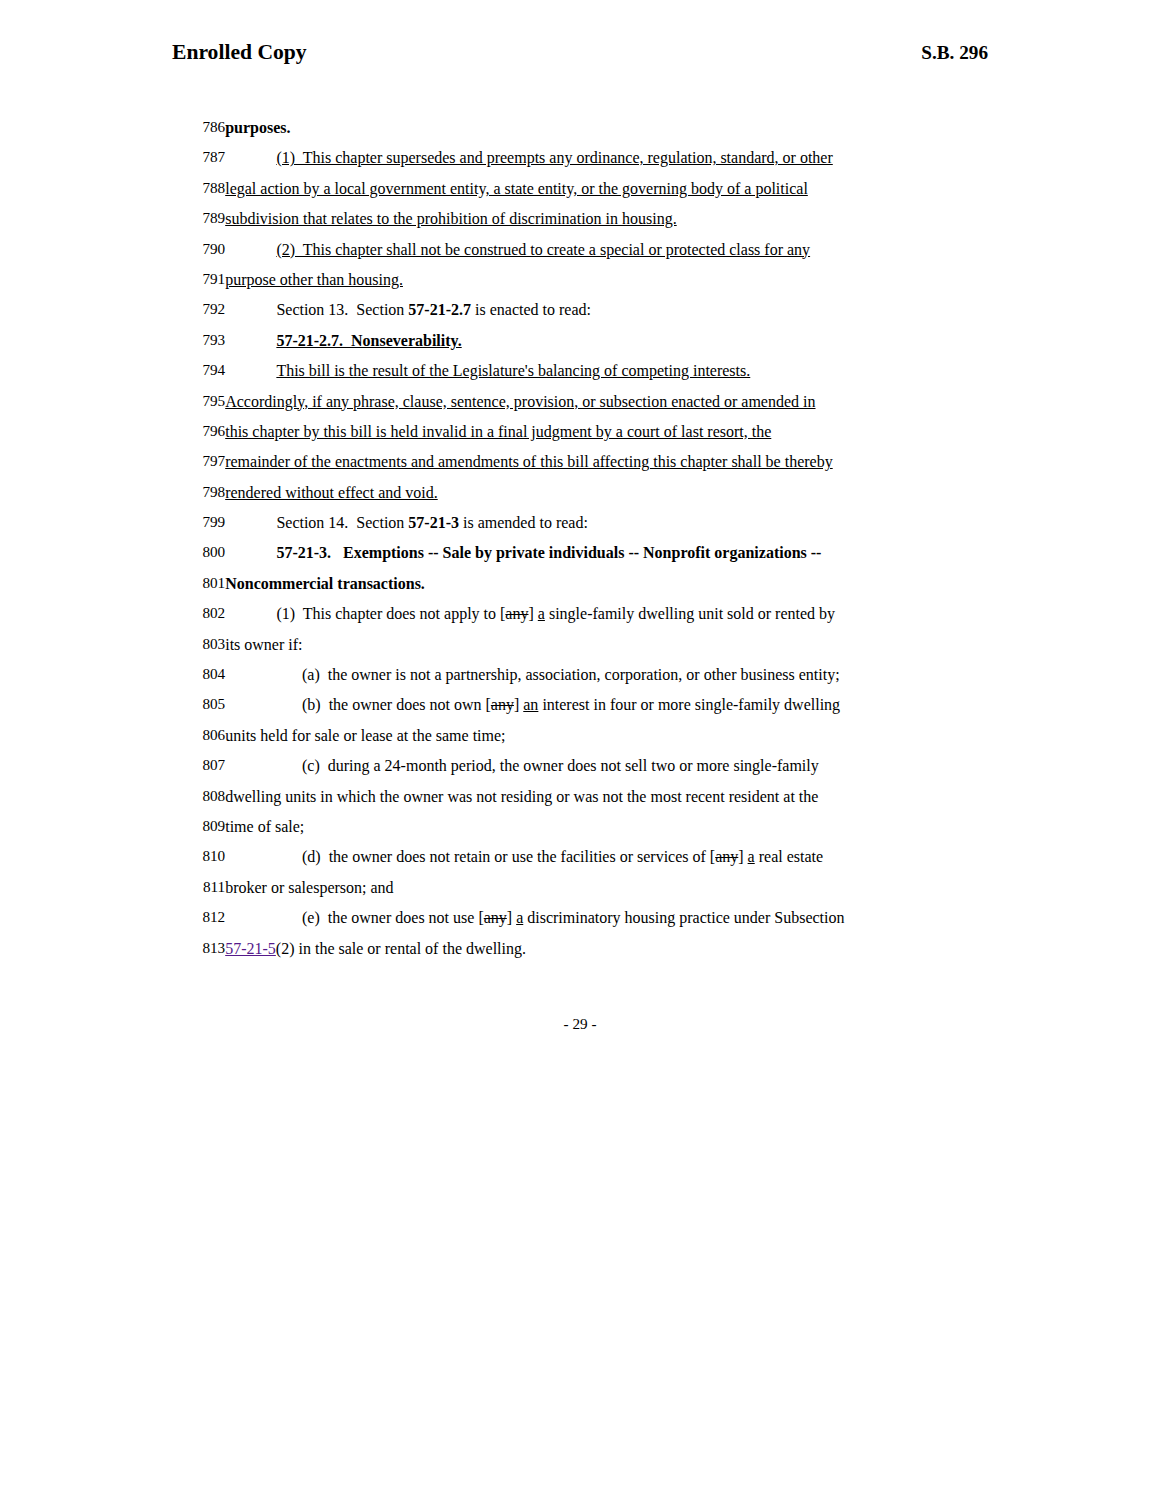Enrolled Copy S.B. 296
| 786 | purposes. |
| 787 | (1) This chapter supersedes and preempts any ordinance, regulation, standard, or other |
| 788 | legal action by a local government entity, a state entity, or the governing body of a political |
| 789 | subdivision that relates to the prohibition of discrimination in housing. |
| 790 | (2) This chapter shall not be construed to create a special or protected class for any |
| 791 | purpose other than housing. |
| 792 | Section 13. Section 57-21-2.7 is enacted to read: |
| 793 | 57-21-2.7. Nonseverability. |
| 794 | This bill is the result of the Legislature's balancing of competing interests. |
| 795 | Accordingly, if any phrase, clause, sentence, provision, or subsection enacted or amended in |
| 796 | this chapter by this bill is held invalid in a final judgment by a court of last resort, the |
| 797 | remainder of the enactments and amendments of this bill affecting this chapter shall be thereby |
| 798 | rendered without effect and void. |
| 799 | Section 14. Section 57-21-3 is amended to read: |
| 800 | 57-21-3. Exemptions -- Sale by private individuals -- Nonprofit organizations -- |
| 801 | Noncommercial transactions. |
| 802 | (1) This chapter does not apply to [ any ] a single-family dwelling unit sold or rented by |
| 803 | its owner if: |
| 804 | (a) the owner is not a partnership, association, corporation, or other business entity; |
| 805 | (b) the owner does not own [ any ] an interest in four or more single-family dwelling |
| 806 | units held for sale or lease at the same time; |
| 807 | (c) during a 24-month period, the owner does not sell two or more single-family |
| 808 | dwelling units in which the owner was not residing or was not the most recent resident at the |
| 809 | time of sale; |
| 810 | (d) the owner does not retain or use the facilities or services of [ any ] a real estate |
| 811 | broker or salesperson; and |
| 812 | (e) the owner does not use [ any ] a discriminatory housing practice under Subsection |
| 813 | 57-21-5 (2) in the sale or rental of the dwelling. |
- 29 -